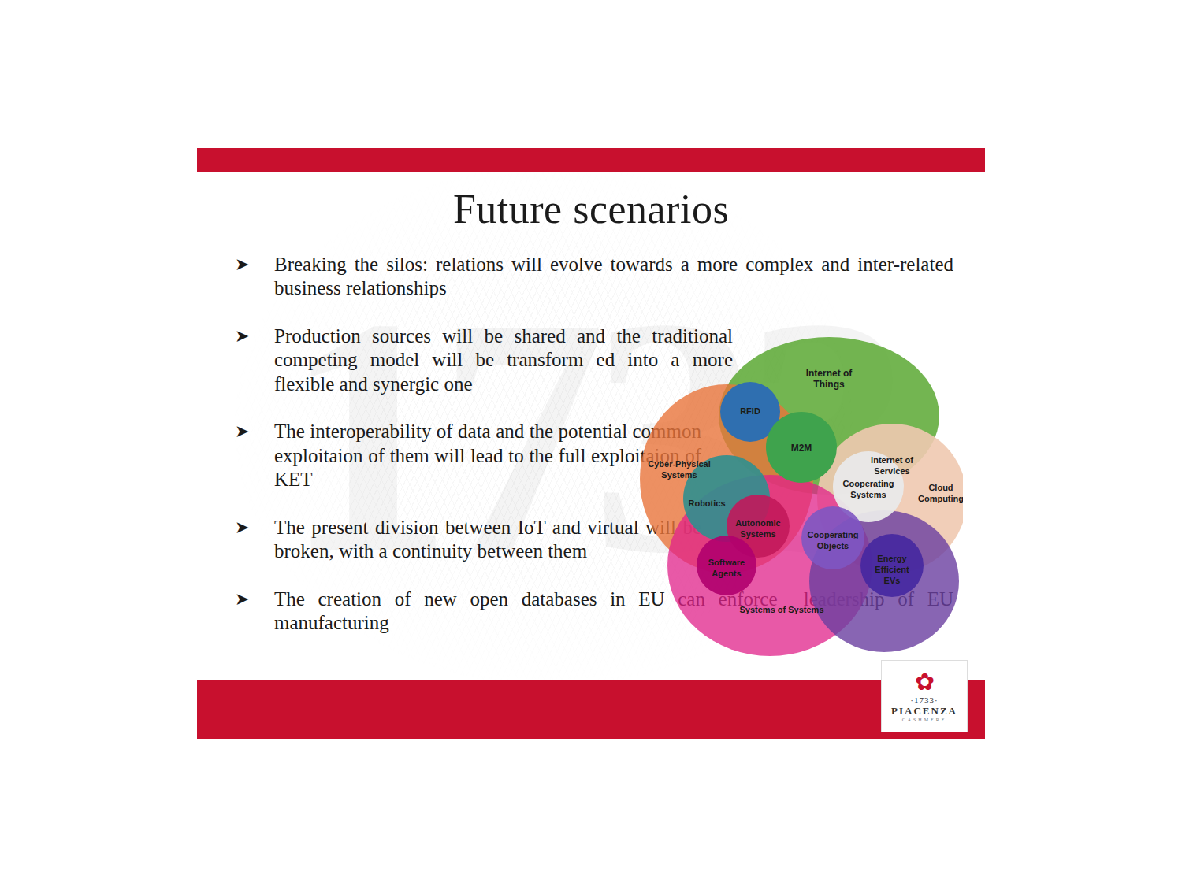1733
Future scenarios
Breaking the silos: relations will evolve towards a more complex and inter-related business relationships
Production sources will be shared and the traditional competing model will be transform ed into a more flexible and synergic one
The interoperability of data and the potential common exploitaion of them will lead to the full exploitaion of KET
The present division between IoT and virtual will be broken, with a continuity between them
The creation of new open databases in EU can enforce leadership of EU manufacturing
Internet of Things RFID M2M Cyber-Physical Systems Internet of Services Cloud Computing Cooperating Systems Robotics Autonomic Systems Cooperating Objects Software Agents Energy Efficient EVs Systems of Systems
✿
·1733·
PIACENZA
CASHMERE